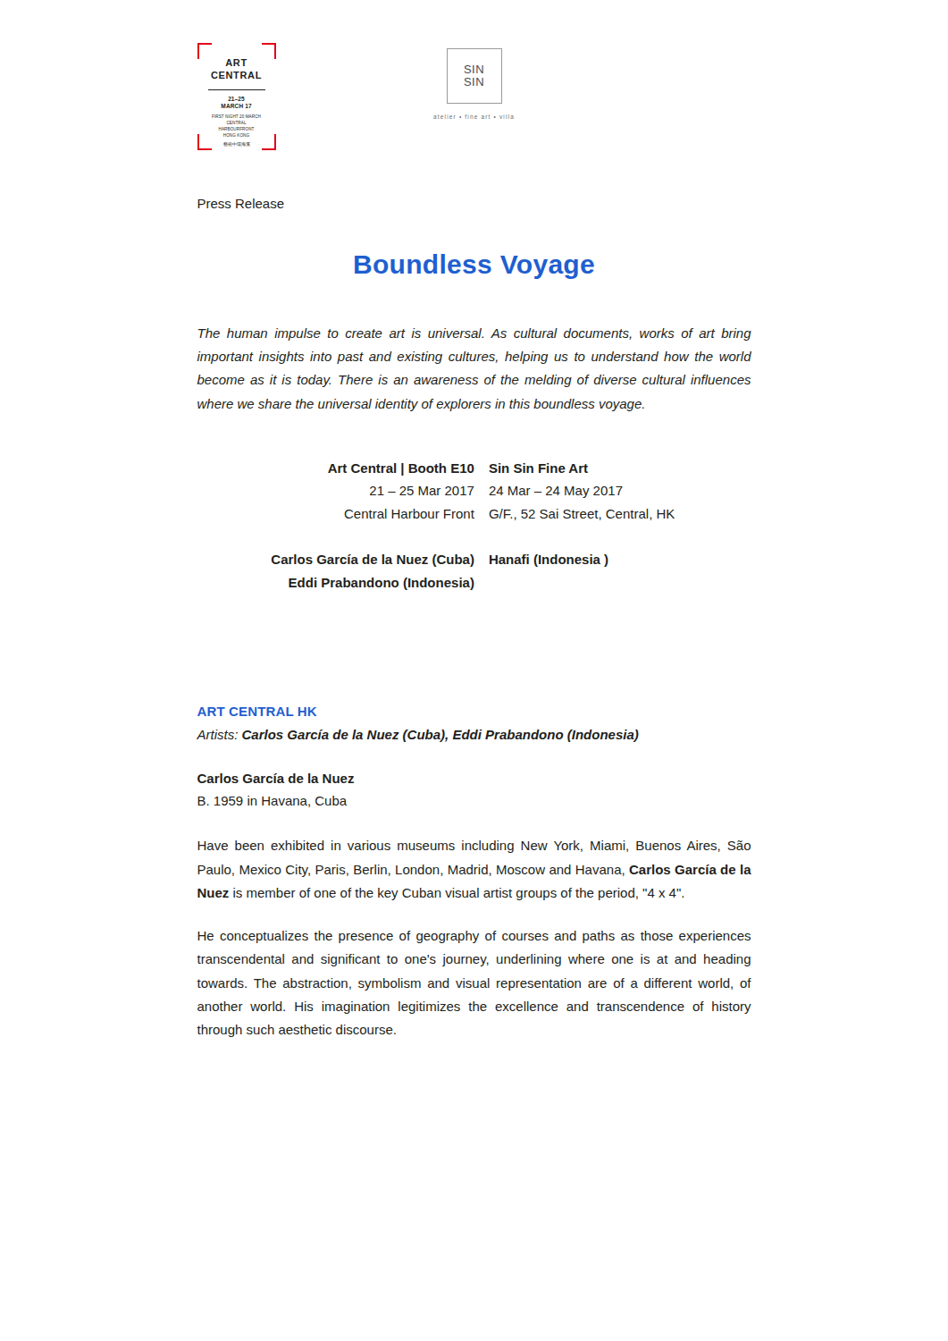ART
CENTRAL
21–25
MARCH 17
FIRST NIGHT 20 MARCH
CENTRAL
HARBOURFRONT
HONG KONG
藝術中環海濱
SIN
SIN
atelier • fine art • villa
Press Release
Boundless Voyage
The human impulse to create art is universal. As cultural documents, works of art bring important insights into past and existing cultures, helping us to understand how the world become as it is today. There is an awareness of the melding of diverse cultural influences where we share the universal identity of explorers in this boundless voyage.
| Art Central / Booth E10 | Sin Sin Fine Art |
| 21 – 25 Mar 2017 | 24 Mar – 24 May 2017 |
| Central Harbour Front | G/F., 52 Sai Street, Central, HK |
| Carlos García de la Nuez (Cuba) | Hanafi (Indonesia ) |
| Eddi Prabandono (Indonesia) | |
ART CENTRAL HK
Artists: Carlos García de la Nuez (Cuba), Eddi Prabandono (Indonesia)
Carlos García de la Nuez
B. 1959 in Havana, Cuba
Have been exhibited in various museums including New York, Miami, Buenos Aires, São Paulo, Mexico City, Paris, Berlin, London, Madrid, Moscow and Havana, Carlos García de la Nuez is member of one of the key Cuban visual artist groups of the period, "4 x 4".
He conceptualizes the presence of geography of courses and paths as those experiences transcendental and significant to one's journey, underlining where one is at and heading towards. The abstraction, symbolism and visual representation are of a different world, of another world. His imagination legitimizes the excellence and transcendence of history through such aesthetic discourse.